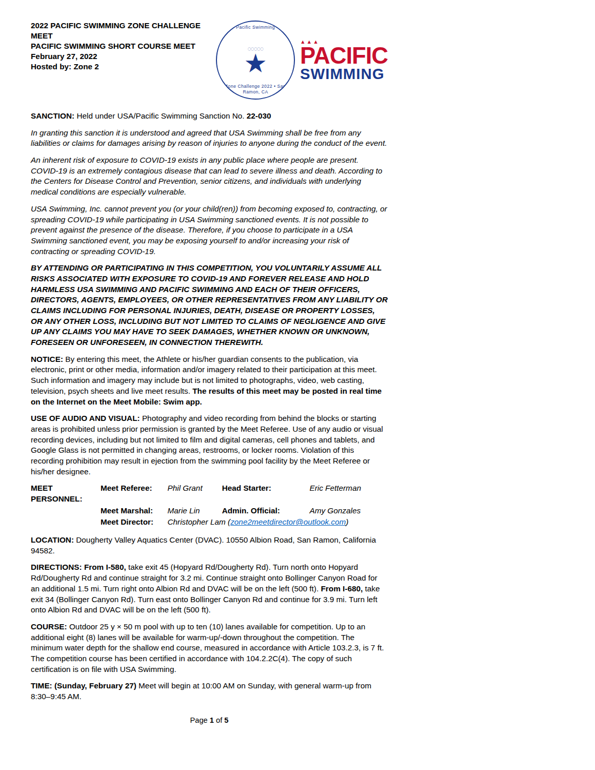2022 PACIFIC SWIMMING ZONE CHALLENGE MEET
PACIFIC SWIMMING SHORT COURSE MEET
February 27, 2022
Hosted by: Zone 2
Pacific Swimming
◌◌◌◌◌ ★
Zone Challenge 2022 • San Ramon, CA
▲▲▲ PACIFIC SWIMMING
SANCTION: Held under USA/Pacific Swimming Sanction No. 22-030
In granting this sanction it is understood and agreed that USA Swimming shall be free from any liabilities or claims for damages arising by reason of injuries to anyone during the conduct of the event.
An inherent risk of exposure to COVID-19 exists in any public place where people are present. COVID-19 is an extremely contagious disease that can lead to severe illness and death. According to the Centers for Disease Control and Prevention, senior citizens, and individuals with underlying medical conditions are especially vulnerable.
USA Swimming, Inc. cannot prevent you (or your child(ren)) from becoming exposed to, contracting, or spreading COVID-19 while participating in USA Swimming sanctioned events. It is not possible to prevent against the presence of the disease. Therefore, if you choose to participate in a USA Swimming sanctioned event, you may be exposing yourself to and/or increasing your risk of contracting or spreading COVID-19.
By attending or participating in this competition, you voluntarily assume all risks associated with exposure to COVID-19 and forever release and hold harmless USA Swimming and Pacific Swimming and each of their officers, directors, agents, employees, or other representatives from any liability or claims including for personal injuries, death, disease or property losses, or any other loss, including but not limited to claims of negligence and give up any claims you may have to seek damages, whether known or unknown, foreseen or unforeseen, in connection therewith.
NOTICE: By entering this meet, the Athlete or his/her guardian consents to the publication, via electronic, print or other media, information and/or imagery related to their participation at this meet. Such information and imagery may include but is not limited to photographs, video, web casting, television, psych sheets and live meet results. The results of this meet may be posted in real time on the Internet on the Meet Mobile: Swim app.
USE OF AUDIO AND VISUAL: Photography and video recording from behind the blocks or starting areas is prohibited unless prior permission is granted by the Meet Referee. Use of any audio or visual recording devices, including but not limited to film and digital cameras, cell phones and tablets, and Google Glass is not permitted in changing areas, restrooms, or locker rooms. Violation of this recording prohibition may result in ejection from the swimming pool facility by the Meet Referee or his/her designee.
| MEET PERSONNEL: | Meet Referee: | Phil Grant | Head Starter: | Eric Fetterman |
| | Meet Marshal: | Marie Lin | Admin. Official: | Amy Gonzales |
| | Meet Director: | Christopher Lam ( zone2meetdirector@outlook.com ) |
LOCATION: Dougherty Valley Aquatics Center (DVAC). 10550 Albion Road, San Ramon, California 94582.
DIRECTIONS: From I-580, take exit 45 (Hopyard Rd/Dougherty Rd). Turn north onto Hopyard Rd/Dougherty Rd and continue straight for 3.2 mi. Continue straight onto Bollinger Canyon Road for an additional 1.5 mi. Turn right onto Albion Rd and DVAC will be on the left (500 ft). From I-680, take exit 34 (Bollinger Canyon Rd). Turn east onto Bollinger Canyon Rd and continue for 3.9 mi. Turn left onto Albion Rd and DVAC will be on the left (500 ft).
COURSE: Outdoor 25 y × 50 m pool with up to ten (10) lanes available for competition. Up to an additional eight (8) lanes will be available for warm-up/-down throughout the competition. The minimum water depth for the shallow end course, measured in accordance with Article 103.2.3, is 7 ft. The competition course has been certified in accordance with 104.2.2C(4). The copy of such certification is on file with USA Swimming.
TIME: (Sunday, February 27) Meet will begin at 10:00 AM on Sunday, with general warm-up from 8:30–9:45 AM.
Page 1 of 5